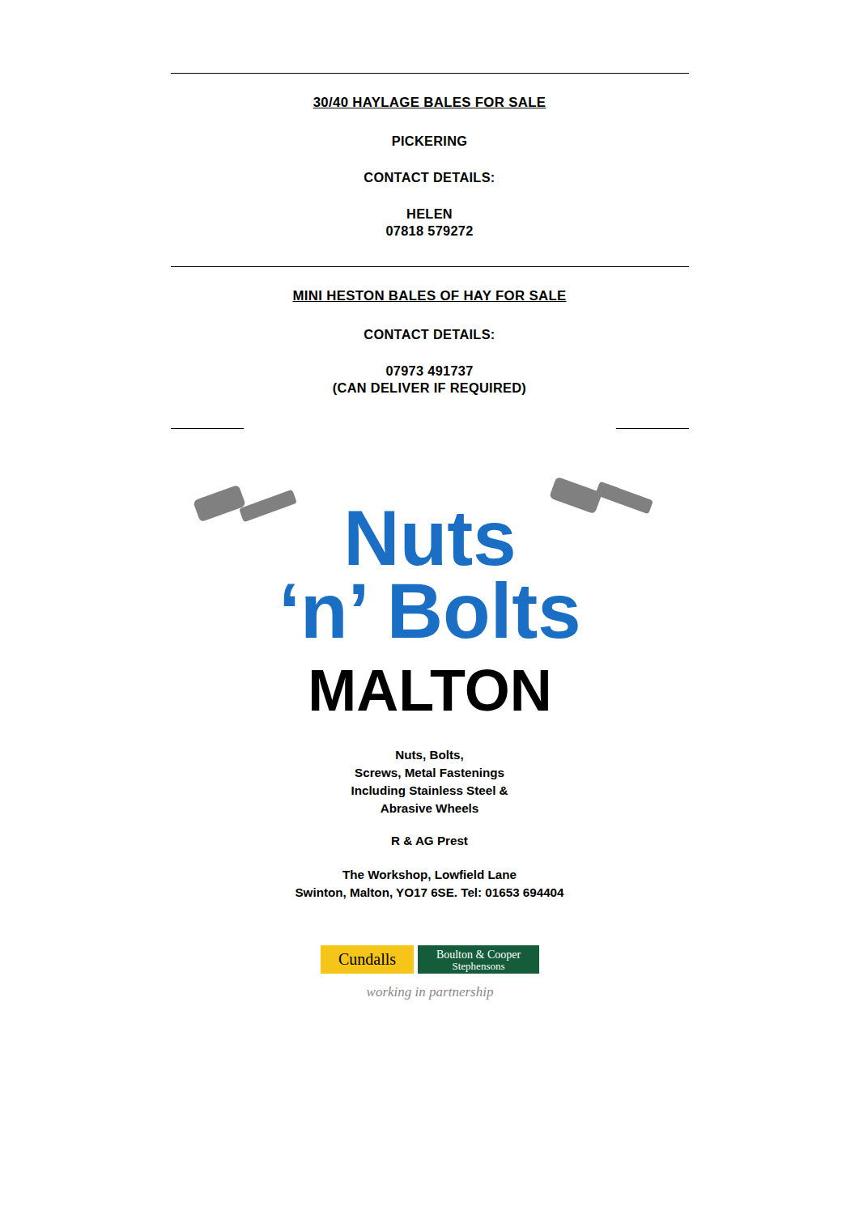30/40 HAYLAGE BALES FOR SALE
PICKERING
CONTACT DETAILS:
HELEN
07818 579272
MINI HESTON BALES OF HAY FOR SALE
CONTACT DETAILS:
07973 491737
(CAN DELIVER IF REQUIRED)
Nuts, Bolts,
Screws, Metal Fastenings
Including Stainless Steel &
Abrasive Wheels
R & AG Prest
The Workshop, Lowfield Lane
Swinton, Malton, YO17 6SE. Tel: 01653 694404